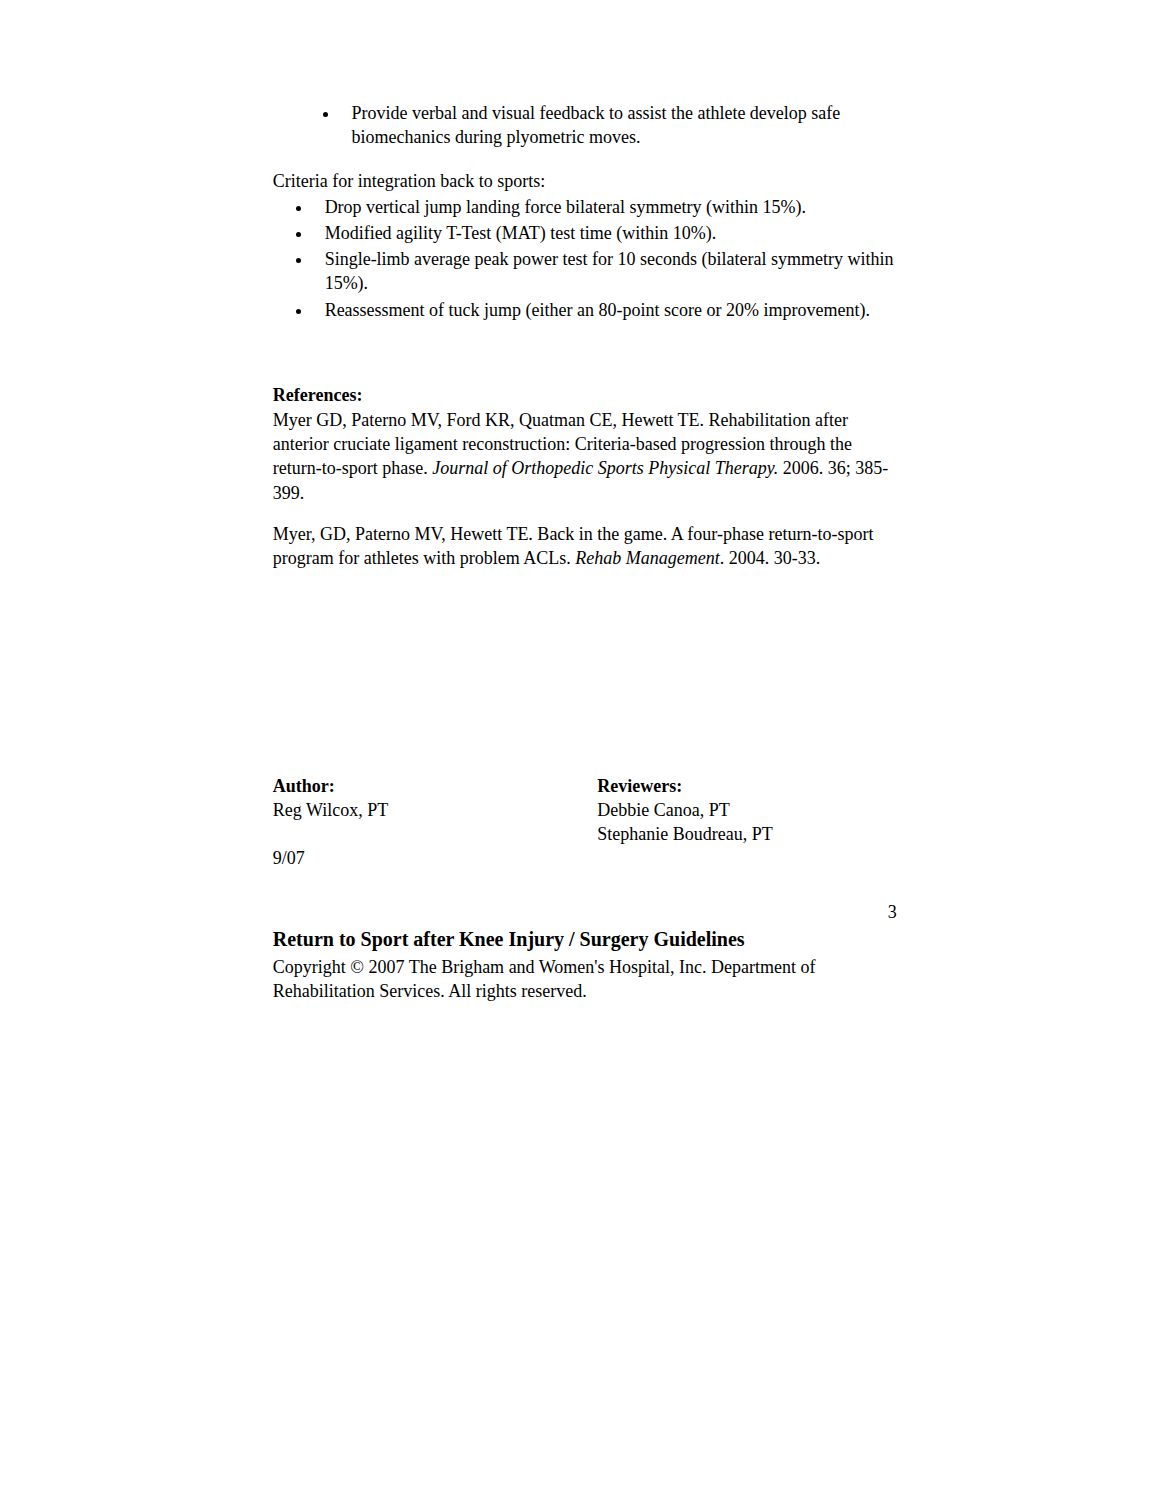Provide verbal and visual feedback to assist the athlete develop safe biomechanics during plyometric moves.
Criteria for integration back to sports:
Drop vertical jump landing force bilateral symmetry (within 15%).
Modified agility T-Test (MAT) test time (within 10%).
Single-limb average peak power test for 10 seconds (bilateral symmetry within 15%).
Reassessment of tuck jump (either an 80-point score or 20% improvement).
References:
Myer GD, Paterno MV, Ford KR, Quatman CE, Hewett TE. Rehabilitation after anterior cruciate ligament reconstruction: Criteria-based progression through the return-to-sport phase. Journal of Orthopedic Sports Physical Therapy. 2006. 36; 385-399.
Myer, GD, Paterno MV, Hewett TE. Back in the game. A four-phase return-to-sport program for athletes with problem ACLs. Rehab Management. 2004. 30-33.
| Author: | Reviewers: |
| Reg Wilcox, PT | Debbie Canoa, PT |
| | Stephanie Boudreau, PT |
| 9/07 | |
3
Return to Sport after Knee Injury / Surgery Guidelines
Copyright © 2007 The Brigham and Women's Hospital, Inc. Department of Rehabilitation Services. All rights reserved.